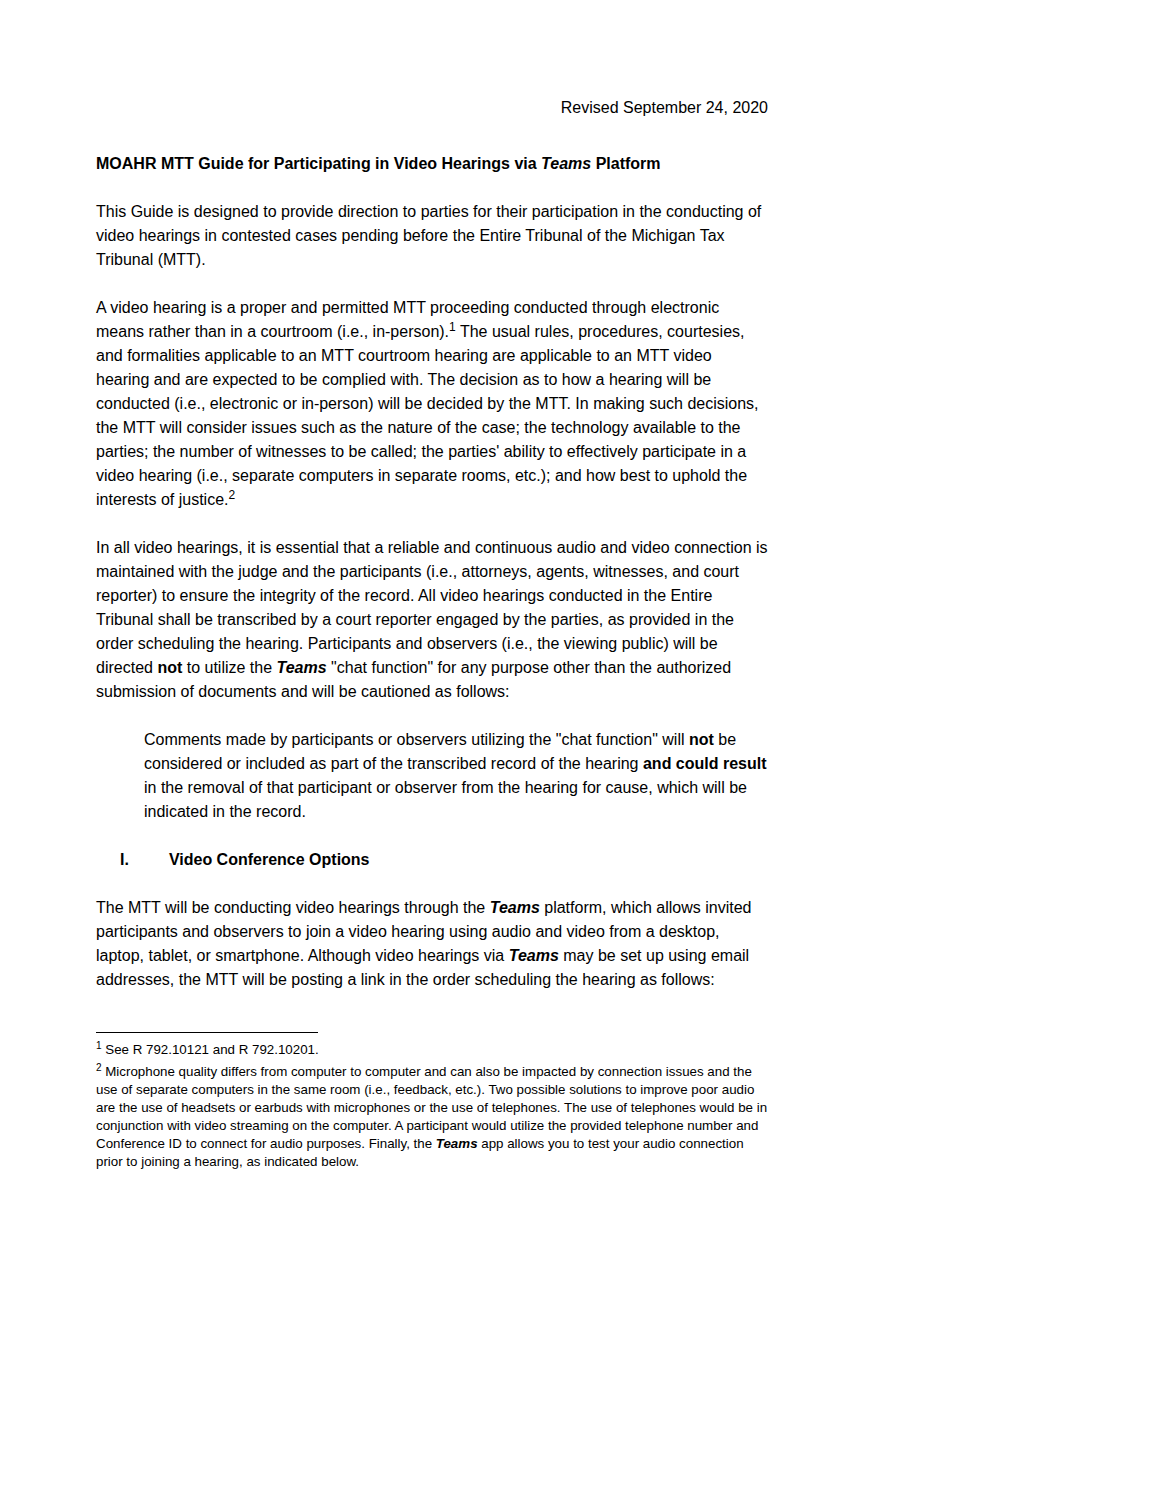Revised September 24, 2020
MOAHR MTT Guide for Participating in Video Hearings via Teams Platform
This Guide is designed to provide direction to parties for their participation in the conducting of video hearings in contested cases pending before the Entire Tribunal of the Michigan Tax Tribunal (MTT).
A video hearing is a proper and permitted MTT proceeding conducted through electronic means rather than in a courtroom (i.e., in-person).1 The usual rules, procedures, courtesies, and formalities applicable to an MTT courtroom hearing are applicable to an MTT video hearing and are expected to be complied with. The decision as to how a hearing will be conducted (i.e., electronic or in-person) will be decided by the MTT. In making such decisions, the MTT will consider issues such as the nature of the case; the technology available to the parties; the number of witnesses to be called; the parties' ability to effectively participate in a video hearing (i.e., separate computers in separate rooms, etc.); and how best to uphold the interests of justice.2
In all video hearings, it is essential that a reliable and continuous audio and video connection is maintained with the judge and the participants (i.e., attorneys, agents, witnesses, and court reporter) to ensure the integrity of the record. All video hearings conducted in the Entire Tribunal shall be transcribed by a court reporter engaged by the parties, as provided in the order scheduling the hearing. Participants and observers (i.e., the viewing public) will be directed not to utilize the Teams "chat function" for any purpose other than the authorized submission of documents and will be cautioned as follows:
Comments made by participants or observers utilizing the "chat function" will not be considered or included as part of the transcribed record of the hearing and could result in the removal of that participant or observer from the hearing for cause, which will be indicated in the record.
I. Video Conference Options
The MTT will be conducting video hearings through the Teams platform, which allows invited participants and observers to join a video hearing using audio and video from a desktop, laptop, tablet, or smartphone. Although video hearings via Teams may be set up using email addresses, the MTT will be posting a link in the order scheduling the hearing as follows:
1 See R 792.10121 and R 792.10201.
2 Microphone quality differs from computer to computer and can also be impacted by connection issues and the use of separate computers in the same room (i.e., feedback, etc.). Two possible solutions to improve poor audio are the use of headsets or earbuds with microphones or the use of telephones. The use of telephones would be in conjunction with video streaming on the computer. A participant would utilize the provided telephone number and Conference ID to connect for audio purposes. Finally, the Teams app allows you to test your audio connection prior to joining a hearing, as indicated below.